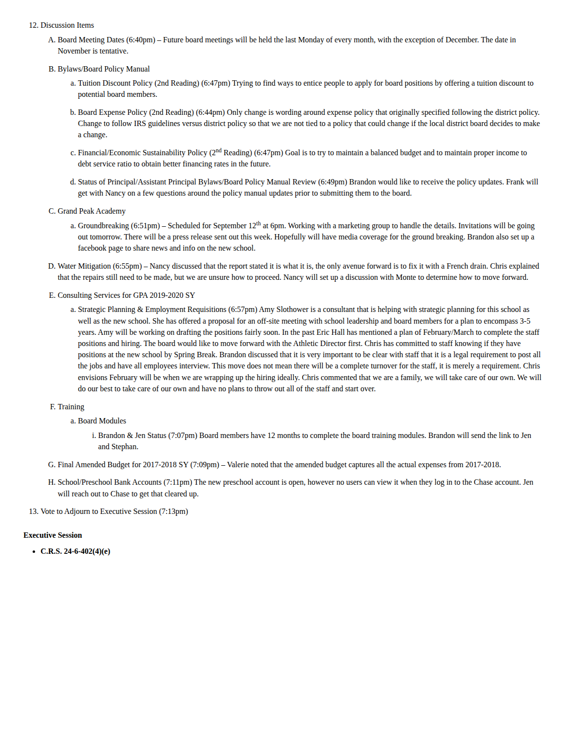Discussion Items
Board Meeting Dates (6:40pm) – Future board meetings will be held the last Monday of every month, with the exception of December. The date in November is tentative.
Bylaws/Board Policy Manual
Tuition Discount Policy (2nd Reading) (6:47pm) Trying to find ways to entice people to apply for board positions by offering a tuition discount to potential board members.
Board Expense Policy (2nd Reading) (6:44pm) Only change is wording around expense policy that originally specified following the district policy. Change to follow IRS guidelines versus district policy so that we are not tied to a policy that could change if the local district board decides to make a change.
Financial/Economic Sustainability Policy (2nd Reading) (6:47pm) Goal is to try to maintain a balanced budget and to maintain proper income to debt service ratio to obtain better financing rates in the future.
Status of Principal/Assistant Principal Bylaws/Board Policy Manual Review (6:49pm) Brandon would like to receive the policy updates. Frank will get with Nancy on a few questions around the policy manual updates prior to submitting them to the board.
Grand Peak Academy
Groundbreaking (6:51pm) – Scheduled for September 12th at 6pm. Working with a marketing group to handle the details. Invitations will be going out tomorrow. There will be a press release sent out this week. Hopefully will have media coverage for the ground breaking. Brandon also set up a facebook page to share news and info on the new school.
Water Mitigation (6:55pm) – Nancy discussed that the report stated it is what it is, the only avenue forward is to fix it with a French drain. Chris explained that the repairs still need to be made, but we are unsure how to proceed. Nancy will set up a discussion with Monte to determine how to move forward.
Consulting Services for GPA 2019-2020 SY
Strategic Planning & Employment Requisitions (6:57pm) Amy Slothower is a consultant that is helping with strategic planning for this school as well as the new school. She has offered a proposal for an off-site meeting with school leadership and board members for a plan to encompass 3-5 years. Amy will be working on drafting the positions fairly soon. In the past Eric Hall has mentioned a plan of February/March to complete the staff positions and hiring. The board would like to move forward with the Athletic Director first. Chris has committed to staff knowing if they have positions at the new school by Spring Break. Brandon discussed that it is very important to be clear with staff that it is a legal requirement to post all the jobs and have all employees interview. This move does not mean there will be a complete turnover for the staff, it is merely a requirement. Chris envisions February will be when we are wrapping up the hiring ideally. Chris commented that we are a family, we will take care of our own. We will do our best to take care of our own and have no plans to throw out all of the staff and start over.
Training
Board Modules
Brandon & Jen Status (7:07pm) Board members have 12 months to complete the board training modules. Brandon will send the link to Jen and Stephan.
Final Amended Budget for 2017-2018 SY (7:09pm) – Valerie noted that the amended budget captures all the actual expenses from 2017-2018.
School/Preschool Bank Accounts (7:11pm) The new preschool account is open, however no users can view it when they log in to the Chase account. Jen will reach out to Chase to get that cleared up.
Vote to Adjourn to Executive Session (7:13pm)
Executive Session
C.R.S. 24-6-402(4)(e)